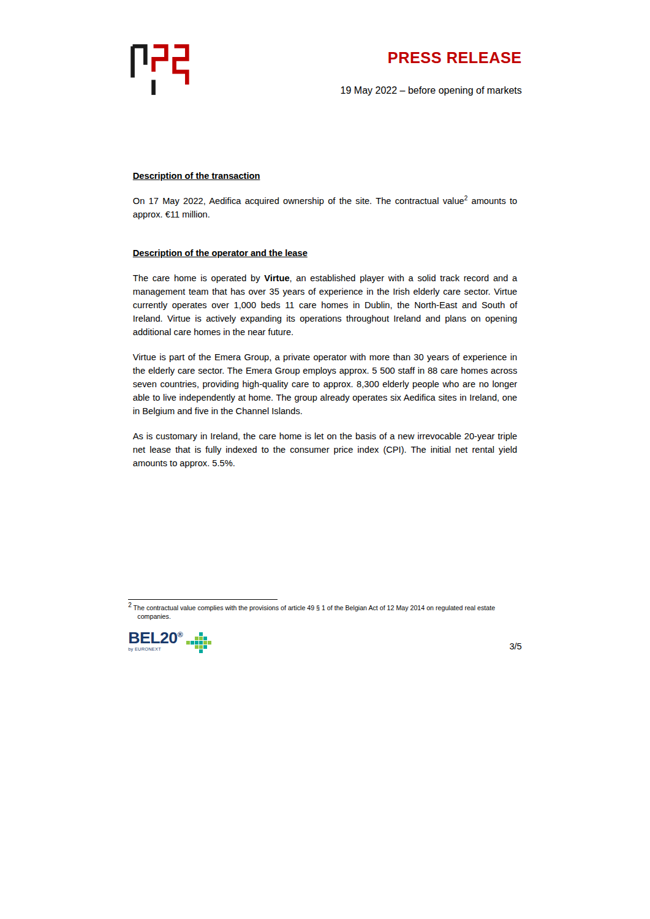PRESS RELEASE
19 May 2022 – before opening of markets
Description of the transaction
On 17 May 2022, Aedifica acquired ownership of the site. The contractual value2 amounts to approx. €11 million.
Description of the operator and the lease
The care home is operated by Virtue, an established player with a solid track record and a management team that has over 35 years of experience in the Irish elderly care sector. Virtue currently operates over 1,000 beds 11 care homes in Dublin, the North-East and South of Ireland. Virtue is actively expanding its operations throughout Ireland and plans on opening additional care homes in the near future.
Virtue is part of the Emera Group, a private operator with more than 30 years of experience in the elderly care sector. The Emera Group employs approx. 5 500 staff in 88 care homes across seven countries, providing high-quality care to approx. 8,300 elderly people who are no longer able to live independently at home. The group already operates six Aedifica sites in Ireland, one in Belgium and five in the Channel Islands.
As is customary in Ireland, the care home is let on the basis of a new irrevocable 20-year triple net lease that is fully indexed to the consumer price index (CPI). The initial net rental yield amounts to approx. 5.5%.
2 The contractual value complies with the provisions of article 49 § 1 of the Belgian Act of 12 May 2014 on regulated real estate companies.
BEL20®
by EURONEXT
3/5